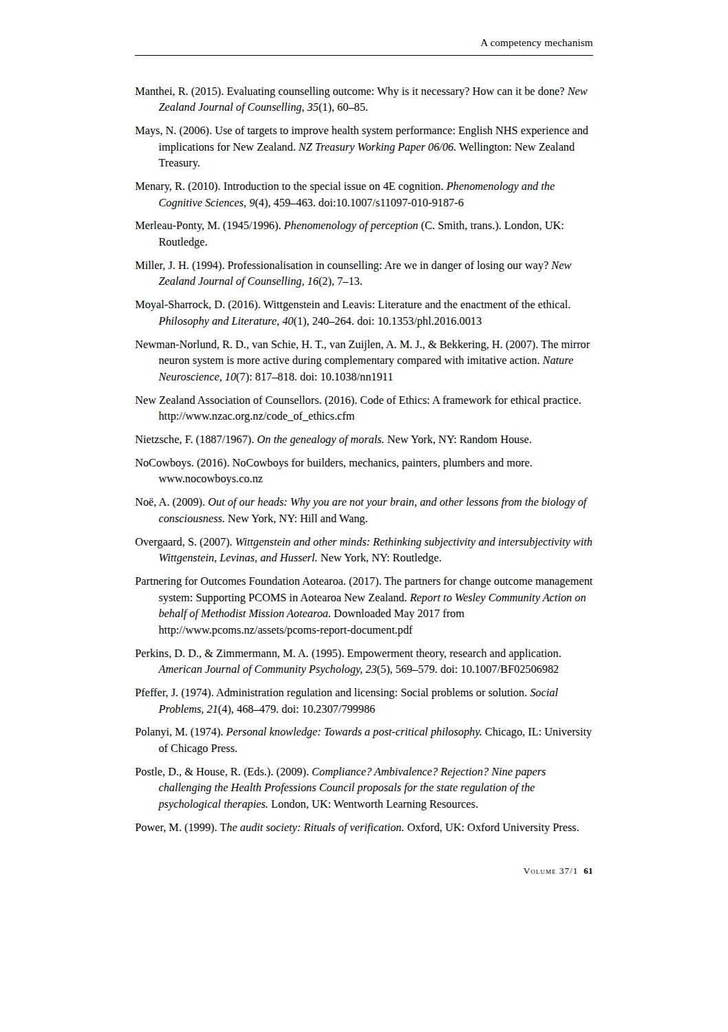A competency mechanism
Manthei, R. (2015). Evaluating counselling outcome: Why is it necessary? How can it be done? New Zealand Journal of Counselling, 35(1), 60–85.
Mays, N. (2006). Use of targets to improve health system performance: English NHS experience and implications for New Zealand. NZ Treasury Working Paper 06/06. Wellington: New Zealand Treasury.
Menary, R. (2010). Introduction to the special issue on 4E cognition. Phenomenology and the Cognitive Sciences, 9(4), 459–463. doi:10.1007/s11097-010-9187-6
Merleau-Ponty, M. (1945/1996). Phenomenology of perception (C. Smith, trans.). London, UK: Routledge.
Miller, J. H. (1994). Professionalisation in counselling: Are we in danger of losing our way? New Zealand Journal of Counselling, 16(2), 7–13.
Moyal-Sharrock, D. (2016). Wittgenstein and Leavis: Literature and the enactment of the ethical. Philosophy and Literature, 40(1), 240–264. doi: 10.1353/phl.2016.0013
Newman-Norlund, R. D., van Schie, H. T., van Zuijlen, A. M. J., & Bekkering, H. (2007). The mirror neuron system is more active during complementary compared with imitative action. Nature Neuroscience, 10(7): 817–818. doi: 10.1038/nn1911
New Zealand Association of Counsellors. (2016). Code of Ethics: A framework for ethical practice. http://www.nzac.org.nz/code_of_ethics.cfm
Nietzsche, F. (1887/1967). On the genealogy of morals. New York, NY: Random House.
NoCowboys. (2016). NoCowboys for builders, mechanics, painters, plumbers and more. www.nocowboys.co.nz
Noë, A. (2009). Out of our heads: Why you are not your brain, and other lessons from the biology of consciousness. New York, NY: Hill and Wang.
Overgaard, S. (2007). Wittgenstein and other minds: Rethinking subjectivity and intersubjectivity with Wittgenstein, Levinas, and Husserl. New York, NY: Routledge.
Partnering for Outcomes Foundation Aotearoa. (2017). The partners for change outcome management system: Supporting PCOMS in Aotearoa New Zealand. Report to Wesley Community Action on behalf of Methodist Mission Aotearoa. Downloaded May 2017 from http://www.pcoms.nz/assets/pcoms-report-document.pdf
Perkins, D. D., & Zimmermann, M. A. (1995). Empowerment theory, research and application. American Journal of Community Psychology, 23(5), 569–579. doi: 10.1007/BF02506982
Pfeffer, J. (1974). Administration regulation and licensing: Social problems or solution. Social Problems, 21(4), 468–479. doi: 10.2307/799986
Polanyi, M. (1974). Personal knowledge: Towards a post-critical philosophy. Chicago, IL: University of Chicago Press.
Postle, D., & House, R. (Eds.). (2009). Compliance? Ambivalence? Rejection? Nine papers challenging the Health Professions Council proposals for the state regulation of the psychological therapies. London, UK: Wentworth Learning Resources.
Power, M. (1999). The audit society: Rituals of verification. Oxford, UK: Oxford University Press.
Volume 37/161